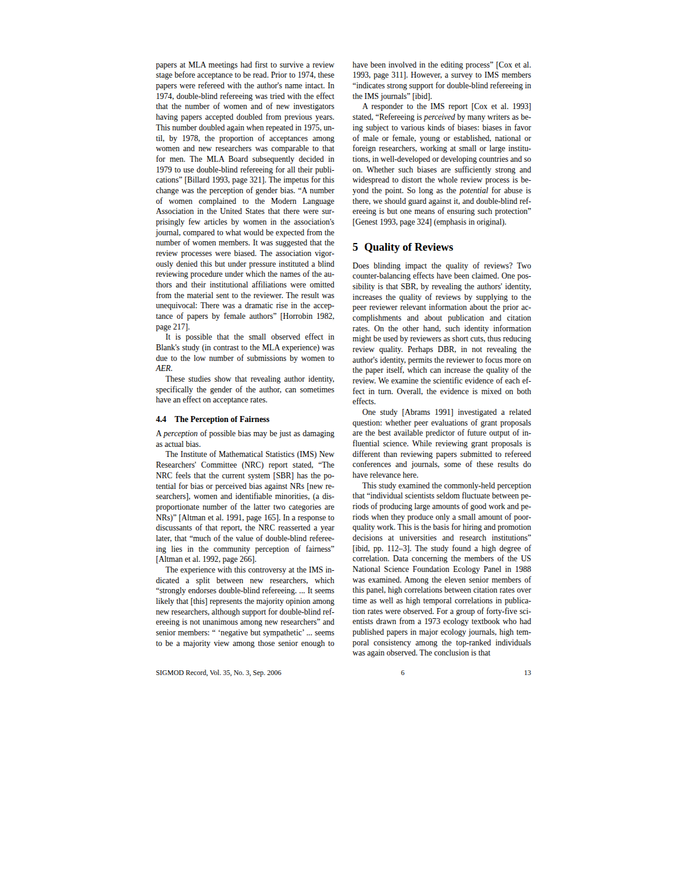papers at MLA meetings had first to survive a review stage before acceptance to be read. Prior to 1974, these papers were refereed with the author's name intact. In 1974, double-blind refereeing was tried with the effect that the number of women and of new investigators having papers accepted doubled from previous years. This number doubled again when repeated in 1975, until, by 1978, the proportion of acceptances among women and new researchers was comparable to that for men. The MLA Board subsequently decided in 1979 to use double-blind refereeing for all their publications” [Billard 1993, page 321]. The impetus for this change was the perception of gender bias. “A number of women complained to the Modern Language Association in the United States that there were surprisingly few articles by women in the association's journal, compared to what would be expected from the number of women members. It was suggested that the review processes were biased. The association vigorously denied this but under pressure instituted a blind reviewing procedure under which the names of the authors and their institutional affiliations were omitted from the material sent to the reviewer. The result was unequivocal: There was a dramatic rise in the acceptance of papers by female authors” [Horrobin 1982, page 217].
It is possible that the small observed effect in Blank's study (in contrast to the MLA experience) was due to the low number of submissions by women to AER.
These studies show that revealing author identity, specifically the gender of the author, can sometimes have an effect on acceptance rates.
4.4 The Perception of Fairness
A perception of possible bias may be just as damaging as actual bias.
The Institute of Mathematical Statistics (IMS) New Researchers' Committee (NRC) report stated, “The NRC feels that the current system [SBR] has the potential for bias or perceived bias against NRs [new researchers], women and identifiable minorities, (a disproportionate number of the latter two categories are NRs)” [Altman et al. 1991, page 165]. In a response to discussants of that report, the NRC reasserted a year later, that “much of the value of double-blind refereeing lies in the community perception of fairness” [Altman et al. 1992, page 266].
The experience with this controversy at the IMS indicated a split between new researchers, which “strongly endorses double-blind refereeing. ... It seems likely that [this] represents the majority opinion among new researchers, although support for double-blind refereeing is not unanimous among new researchers” and senior members: “ ‘negative but sympathetic’ ... seems to be a majority view among those senior enough to have been involved in the editing process” [Cox et al. 1993, page 311]. However, a survey to IMS members “indicates strong support for double-blind refereeing in the IMS journals” [ibid].
A responder to the IMS report [Cox et al. 1993] stated, “Refereeing is perceived by many writers as being subject to various kinds of biases: biases in favor of male or female, young or established, national or foreign researchers, working at small or large institutions, in well-developed or developing countries and so on. Whether such biases are sufficiently strong and widespread to distort the whole review process is beyond the point. So long as the potential for abuse is there, we should guard against it, and double-blind refereeing is but one means of ensuring such protection” [Genest 1993, page 324] (emphasis in original).
5 Quality of Reviews
Does blinding impact the quality of reviews? Two counter-balancing effects have been claimed. One possibility is that SBR, by revealing the authors' identity, increases the quality of reviews by supplying to the peer reviewer relevant information about the prior accomplishments and about publication and citation rates. On the other hand, such identity information might be used by reviewers as short cuts, thus reducing review quality. Perhaps DBR, in not revealing the author's identity, permits the reviewer to focus more on the paper itself, which can increase the quality of the review. We examine the scientific evidence of each effect in turn. Overall, the evidence is mixed on both effects.
One study [Abrams 1991] investigated a related question: whether peer evaluations of grant proposals are the best available predictor of future output of influential science. While reviewing grant proposals is different than reviewing papers submitted to refereed conferences and journals, some of these results do have relevance here.
This study examined the commonly-held perception that “individual scientists seldom fluctuate between periods of producing large amounts of good work and periods when they produce only a small amount of poor-quality work. This is the basis for hiring and promotion decisions at universities and research institutions” [ibid, pp. 112–3]. The study found a high degree of correlation. Data concerning the members of the US National Science Foundation Ecology Panel in 1988 was examined. Among the eleven senior members of this panel, high correlations between citation rates over time as well as high temporal correlations in publication rates were observed. For a group of forty-five scientists drawn from a 1973 ecology textbook who had published papers in major ecology journals, high temporal consistency among the top-ranked individuals was again observed. The conclusion is that
SIGMOD Record, Vol. 35, No. 3, Sep. 2006
6
13